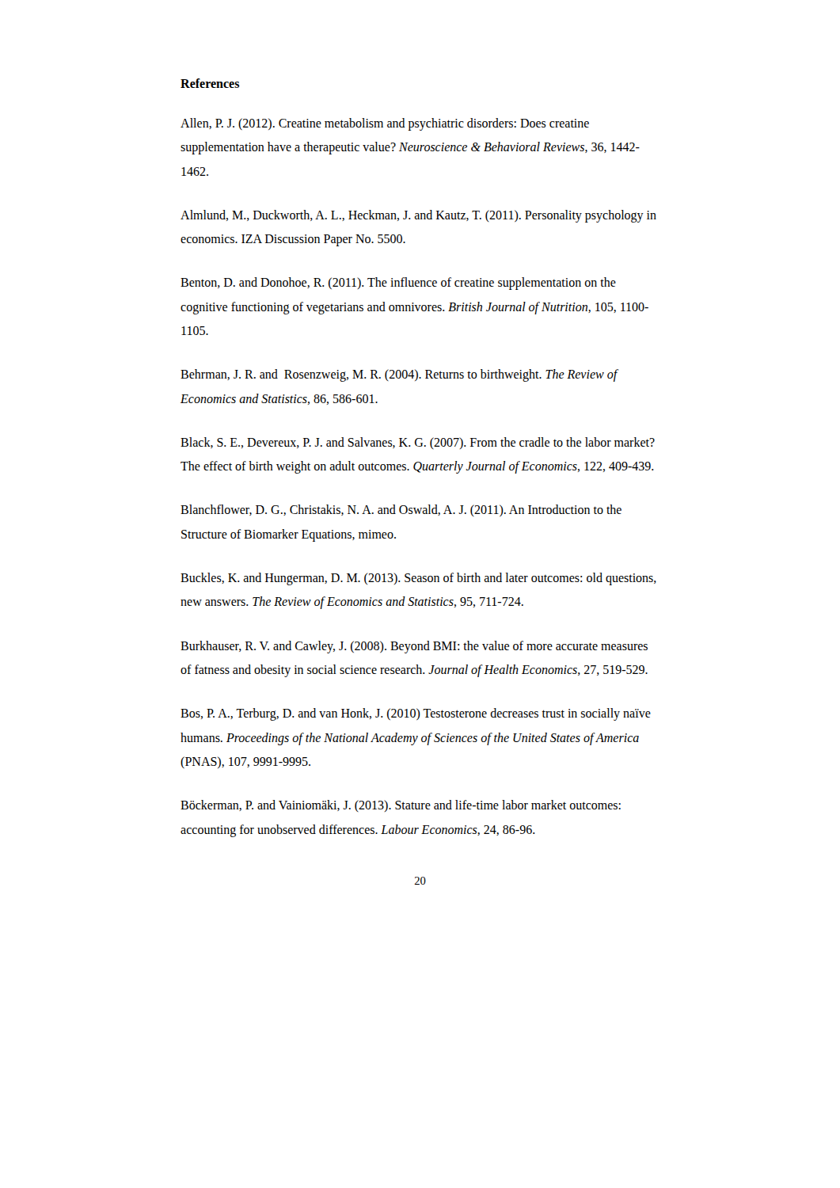References
Allen, P. J. (2012). Creatine metabolism and psychiatric disorders: Does creatine supplementation have a therapeutic value? Neuroscience & Behavioral Reviews, 36, 1442-1462.
Almlund, M., Duckworth, A. L., Heckman, J. and Kautz, T. (2011). Personality psychology in economics. IZA Discussion Paper No. 5500.
Benton, D. and Donohoe, R. (2011). The influence of creatine supplementation on the cognitive functioning of vegetarians and omnivores. British Journal of Nutrition, 105, 1100-1105.
Behrman, J. R. and Rosenzweig, M. R. (2004). Returns to birthweight. The Review of Economics and Statistics, 86, 586-601.
Black, S. E., Devereux, P. J. and Salvanes, K. G. (2007). From the cradle to the labor market? The effect of birth weight on adult outcomes. Quarterly Journal of Economics, 122, 409-439.
Blanchflower, D. G., Christakis, N. A. and Oswald, A. J. (2011). An Introduction to the Structure of Biomarker Equations, mimeo.
Buckles, K. and Hungerman, D. M. (2013). Season of birth and later outcomes: old questions, new answers. The Review of Economics and Statistics, 95, 711-724.
Burkhauser, R. V. and Cawley, J. (2008). Beyond BMI: the value of more accurate measures of fatness and obesity in social science research. Journal of Health Economics, 27, 519-529.
Bos, P. A., Terburg, D. and van Honk, J. (2010) Testosterone decreases trust in socially naïve humans. Proceedings of the National Academy of Sciences of the United States of America (PNAS), 107, 9991-9995.
Böckerman, P. and Vainiomäki, J. (2013). Stature and life-time labor market outcomes: accounting for unobserved differences. Labour Economics, 24, 86-96.
20